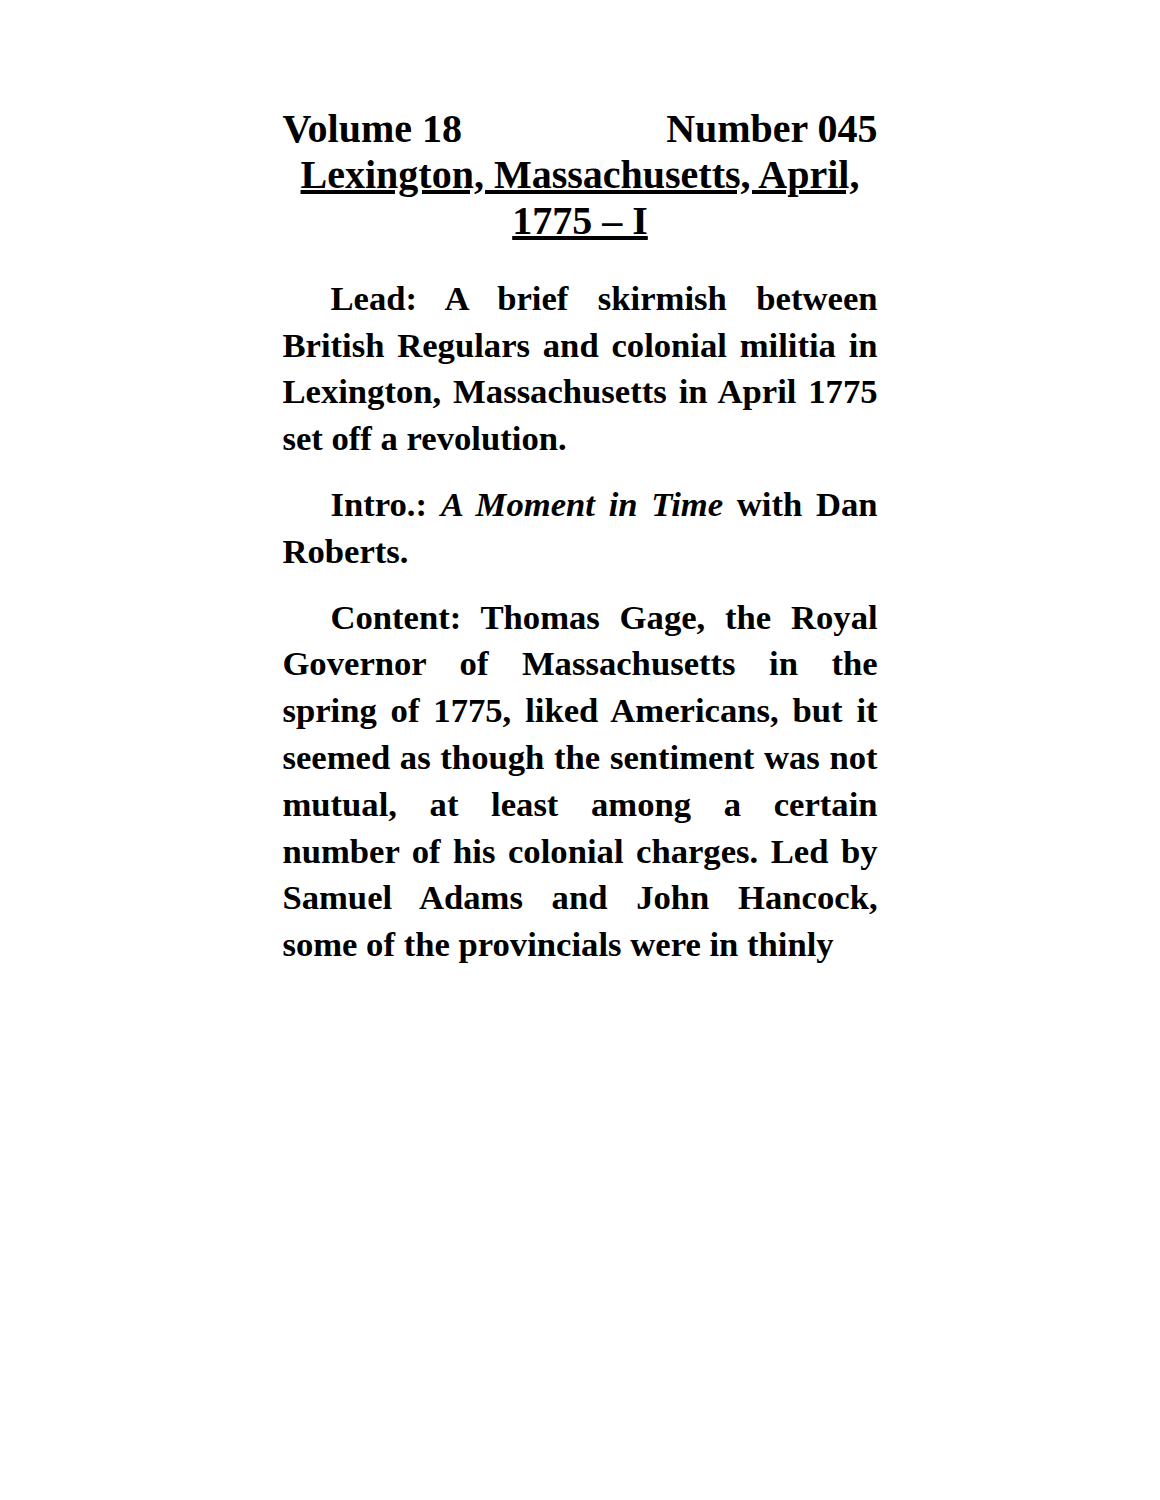Volume 18 Number 045
Lexington, Massachusetts, April, 1775 – I
Lead: A brief skirmish between British Regulars and colonial militia in Lexington, Massachusetts in April 1775 set off a revolution.
Intro.: A Moment in Time with Dan Roberts.
Content: Thomas Gage, the Royal Governor of Massachusetts in the spring of 1775, liked Americans, but it seemed as though the sentiment was not mutual, at least among a certain number of his colonial charges. Led by Samuel Adams and John Hancock, some of the provincials were in thinly